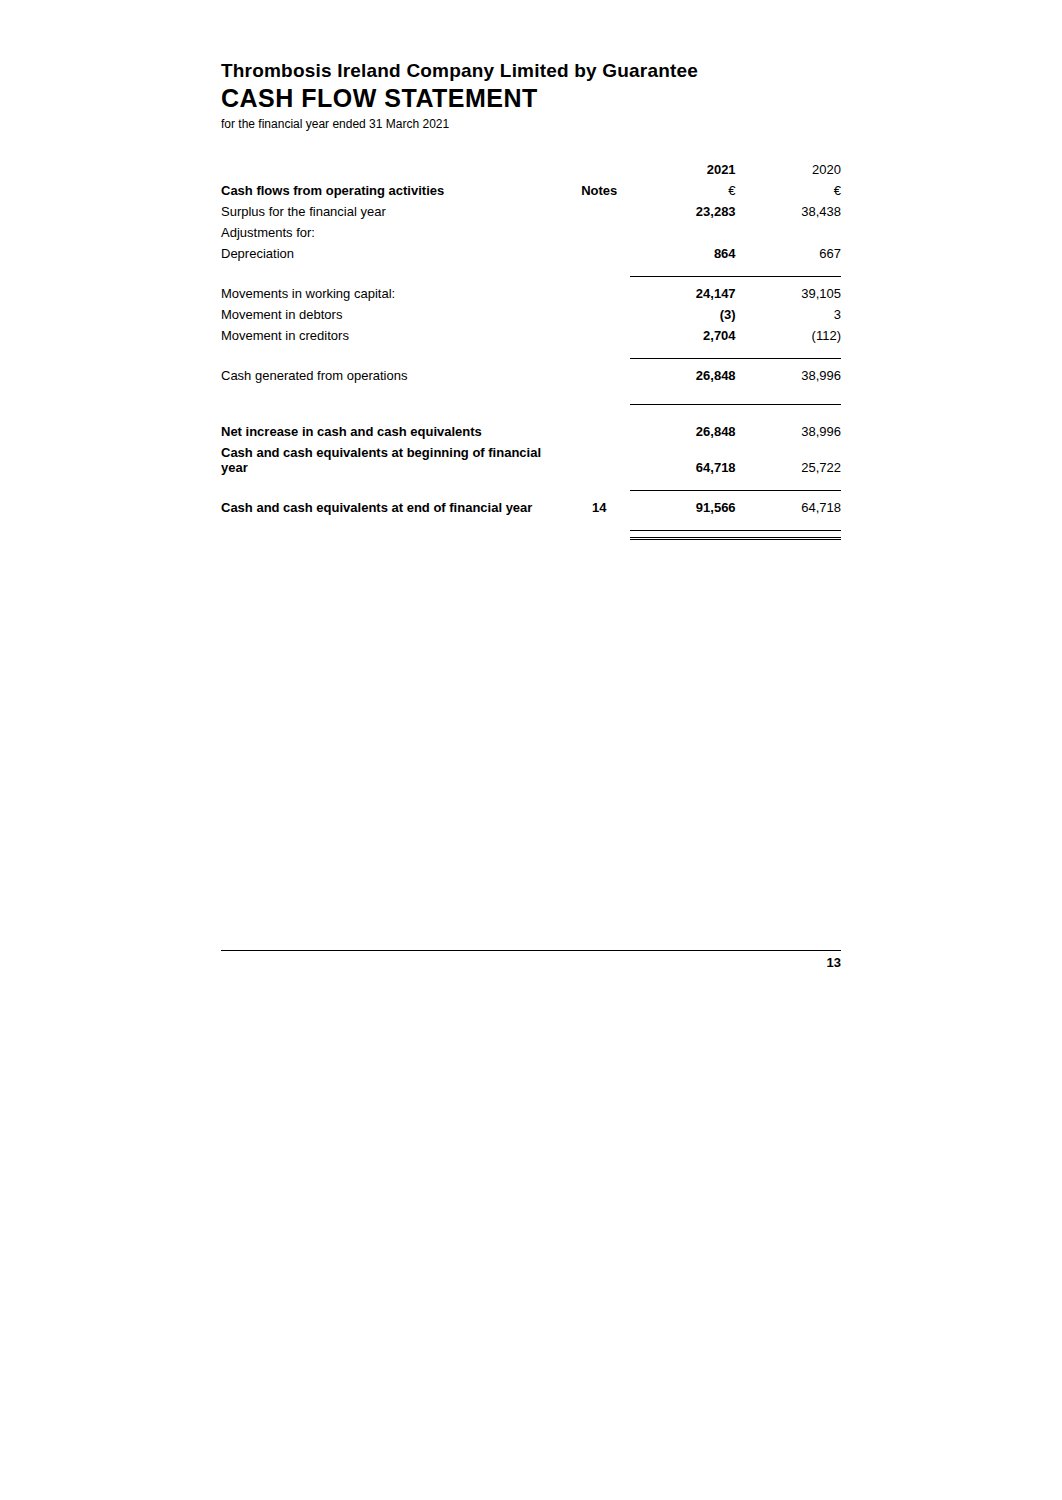Thrombosis Ireland Company Limited by Guarantee
CASH FLOW STATEMENT
for the financial year ended 31 March 2021
| | | 2021 | 2020 |
| Cash flows from operating activities | Notes | € | € |
| Surplus for the financial year | | 23,283 | 38,438 |
| Adjustments for: | | | |
| Depreciation | | 864 | 667 |
| Movements in working capital: | | 24,147 | 39,105 |
| Movement in debtors | | (3) | 3 |
| Movement in creditors | | 2,704 | (112) |
| Cash generated from operations | | 26,848 | 38,996 |
| Net increase in cash and cash equivalents | | 26,848 | 38,996 |
| Cash and cash equivalents at beginning of financial year | | 64,718 | 25,722 |
| Cash and cash equivalents at end of financial year | 14 | 91,566 | 64,718 |
13